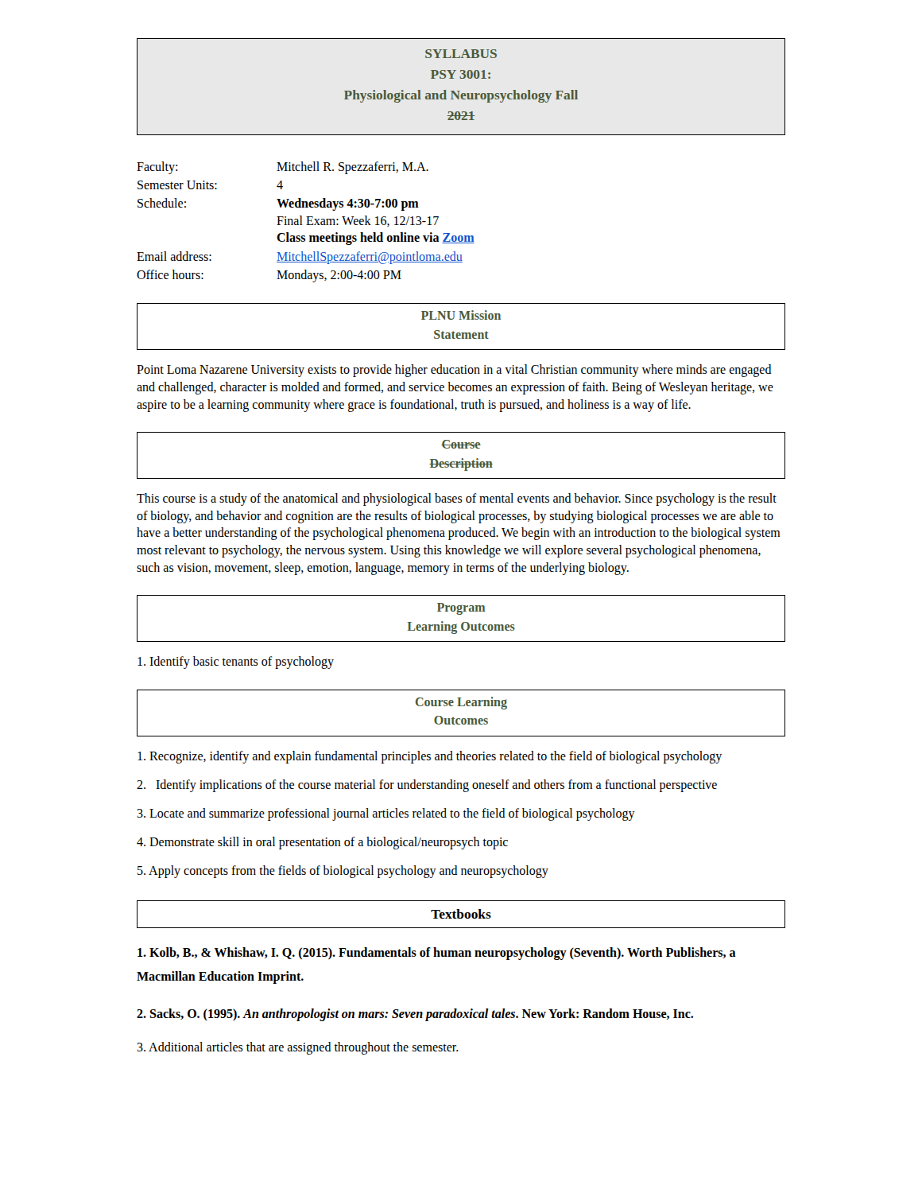SYLLABUS PSY 3001: Physiological and Neuropsychology Fall 2021
| Faculty: | Mitchell R. Spezzaferri, M.A. |
| Semester Units: | 4 |
| Schedule: | Wednesdays 4:30-7:00 pm Final Exam: Week 16, 12/13-17 Class meetings held online via Zoom |
| Email address: | MitchellSpezzaferri@pointloma.edu |
| Office hours: | Mondays, 2:00-4:00 PM |
PLNU Mission Statement
Point Loma Nazarene University exists to provide higher education in a vital Christian community where minds are engaged and challenged, character is molded and formed, and service becomes an expression of faith. Being of Wesleyan heritage, we aspire to be a learning community where grace is foundational, truth is pursued, and holiness is a way of life.
Course Description
This course is a study of the anatomical and physiological bases of mental events and behavior. Since psychology is the result of biology, and behavior and cognition are the results of biological processes, by studying biological processes we are able to have a better understanding of the psychological phenomena produced. We begin with an introduction to the biological system most relevant to psychology, the nervous system. Using this knowledge we will explore several psychological phenomena, such as vision, movement, sleep, emotion, language, memory in terms of the underlying biology.
Program Learning Outcomes
1. Identify basic tenants of psychology
Course Learning Outcomes
1. Recognize, identify and explain fundamental principles and theories related to the field of biological psychology
2. Identify implications of the course material for understanding oneself and others from a functional perspective
3. Locate and summarize professional journal articles related to the field of biological psychology
4. Demonstrate skill in oral presentation of a biological/neuropsych topic
5. Apply concepts from the fields of biological psychology and neuropsychology
Textbooks
1. Kolb, B., & Whishaw, I. Q. (2015). Fundamentals of human neuropsychology (Seventh). Worth Publishers, a Macmillan Education Imprint.
2. Sacks, O. (1995). An anthropologist on mars: Seven paradoxical tales. New York: Random House, Inc.
3. Additional articles that are assigned throughout the semester.